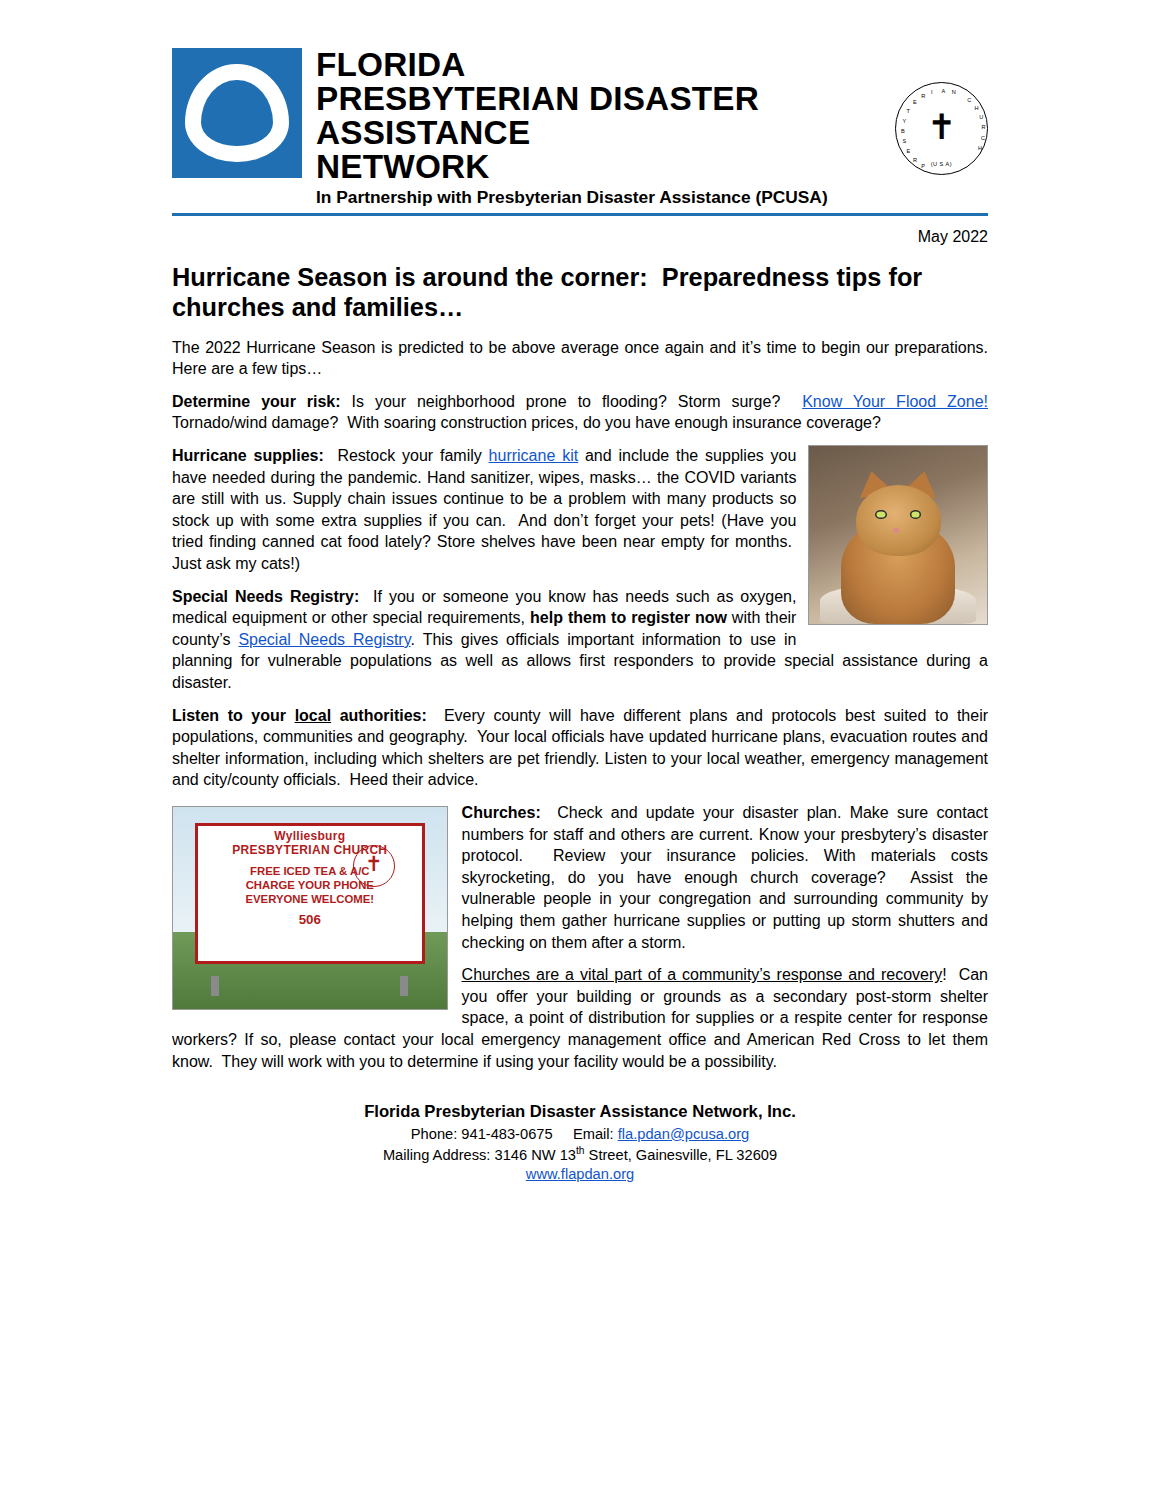FLORIDA
PRESBYTERIAN DISASTER ASSISTANCE
NETWORK
In Partnership with Presbyterian Disaster Assistance (PCUSA)
P R E S B Y T E R I A N C H U R C H
✝
(U S A)
May 2022
Hurricane Season is around the corner: Preparedness tips for churches and families…
The 2022 Hurricane Season is predicted to be above average once again and it’s time to begin our preparations. Here are a few tips…
Determine your risk: Is your neighborhood prone to flooding? Storm surge? Know Your Flood Zone! Tornado/wind damage? With soaring construction prices, do you have enough insurance coverage?
Hurricane supplies: Restock your family hurricane kit and include the supplies you have needed during the pandemic. Hand sanitizer, wipes, masks… the COVID variants are still with us. Supply chain issues continue to be a problem with many products so stock up with some extra supplies if you can. And don’t forget your pets! (Have you tried finding canned cat food lately? Store shelves have been near empty for months. Just ask my cats!)
Special Needs Registry: If you or someone you know has needs such as oxygen, medical equipment or other special requirements, help them to register now with their county’s Special Needs Registry. This gives officials important information to use in planning for vulnerable populations as well as allows first responders to provide special assistance during a disaster.
Listen to your local authorities: Every county will have different plans and protocols best suited to their populations, communities and geography. Your local officials have updated hurricane plans, evacuation routes and shelter information, including which shelters are pet friendly. Listen to your local weather, emergency management and city/county officials. Heed their advice.
Wylliesburg
PRESBYTERIAN CHURCH
✝
FREE ICED TEA & A/C
CHARGE YOUR PHONE
EVERYONE WELCOME!
506
Churches: Check and update your disaster plan. Make sure contact numbers for staff and others are current. Know your presbytery’s disaster protocol. Review your insurance policies. With materials costs skyrocketing, do you have enough church coverage? Assist the vulnerable people in your congregation and surrounding community by helping them gather hurricane supplies or putting up storm shutters and checking on them after a storm.
Churches are a vital part of a community’s response and recovery! Can you offer your building or grounds as a secondary post-storm shelter space, a point of distribution for supplies or a respite center for response workers? If so, please contact your local emergency management office and American Red Cross to let them know. They will work with you to determine if using your facility would be a possibility.
Florida Presbyterian Disaster Assistance Network, Inc.
Phone: 941-483-0675 Email: fla.pdan@pcusa.org
Mailing Address: 3146 NW 13th Street, Gainesville, FL 32609
www.flapdan.org